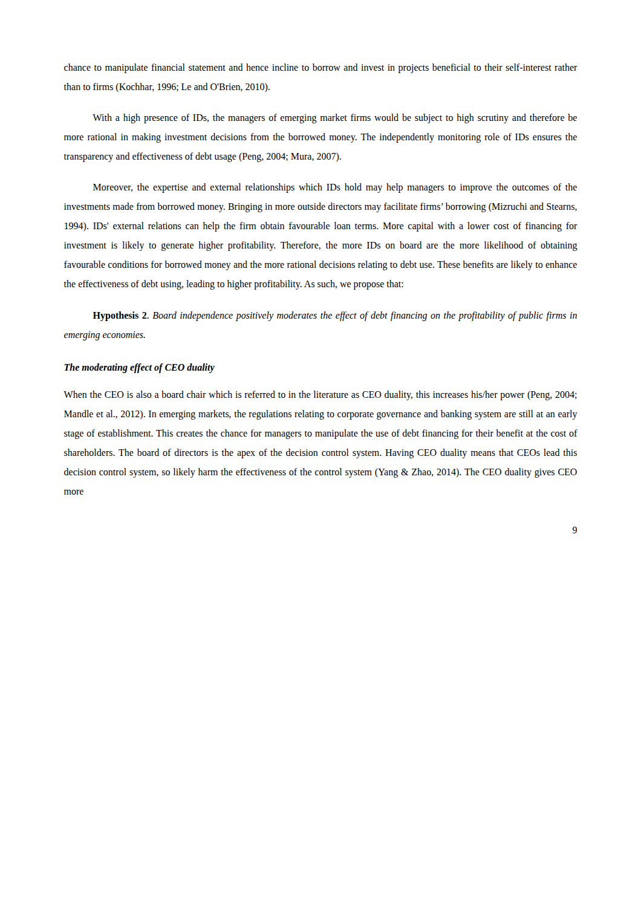chance to manipulate financial statement and hence incline to borrow and invest in projects beneficial to their self-interest rather than to firms (Kochhar, 1996; Le and O'Brien, 2010).
With a high presence of IDs, the managers of emerging market firms would be subject to high scrutiny and therefore be more rational in making investment decisions from the borrowed money. The independently monitoring role of IDs ensures the transparency and effectiveness of debt usage (Peng, 2004; Mura, 2007).
Moreover, the expertise and external relationships which IDs hold may help managers to improve the outcomes of the investments made from borrowed money. Bringing in more outside directors may facilitate firms’ borrowing (Mizruchi and Stearns, 1994). IDs' external relations can help the firm obtain favourable loan terms. More capital with a lower cost of financing for investment is likely to generate higher profitability. Therefore, the more IDs on board are the more likelihood of obtaining favourable conditions for borrowed money and the more rational decisions relating to debt use. These benefits are likely to enhance the effectiveness of debt using, leading to higher profitability. As such, we propose that:
Hypothesis 2. Board independence positively moderates the effect of debt financing on the profitability of public firms in emerging economies.
The moderating effect of CEO duality
When the CEO is also a board chair which is referred to in the literature as CEO duality, this increases his/her power (Peng, 2004; Mandle et al., 2012). In emerging markets, the regulations relating to corporate governance and banking system are still at an early stage of establishment. This creates the chance for managers to manipulate the use of debt financing for their benefit at the cost of shareholders. The board of directors is the apex of the decision control system. Having CEO duality means that CEOs lead this decision control system, so likely harm the effectiveness of the control system (Yang & Zhao, 2014). The CEO duality gives CEO more
9